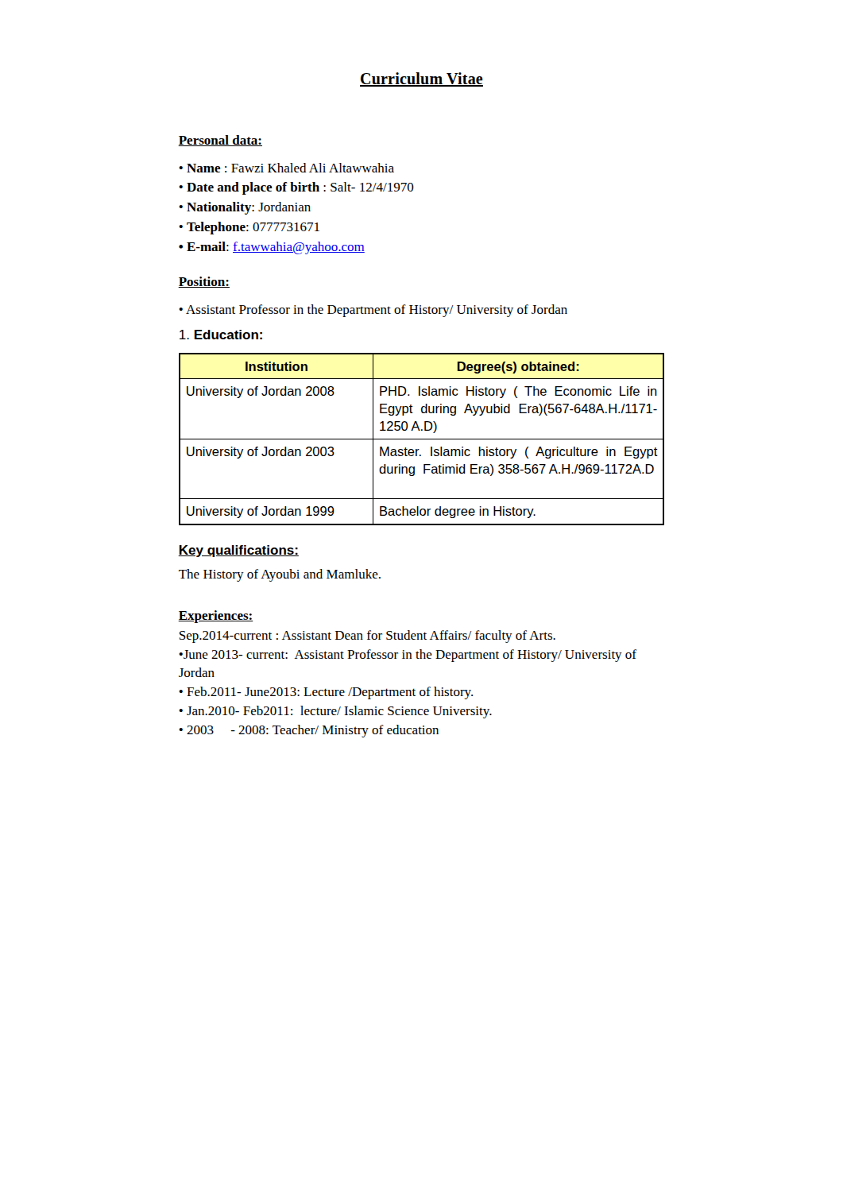Curriculum Vitae
Personal data:
• Name : Fawzi Khaled Ali Altawwahia
• Date and place of birth : Salt- 12/4/1970
• Nationality: Jordanian
• Telephone: 0777731671
• E-mail: f.tawwahia@yahoo.com
Position:
• Assistant Professor in the Department of History/ University of Jordan
1. Education:
| Institution | Degree(s) obtained: |
| --- | --- |
| University of Jordan 2008 | PHD. Islamic History ( The Economic Life in Egypt during Ayyubid Era)(567-648A.H./1171-1250 A.D) |
| University of Jordan 2003 | Master. Islamic history ( Agriculture in Egypt during Fatimid Era) 358-567 A.H./969-1172A.D |
| University of Jordan 1999 | Bachelor degree in History. |
Key qualifications:
The History of Ayoubi and Mamluke.
Experiences:
Sep.2014-current : Assistant Dean for Student Affairs/ faculty of Arts.
•June 2013- current: Assistant Professor in the Department of History/ University of Jordan
• Feb.2011- June2013: Lecture /Department of history.
• Jan.2010- Feb2011: lecture/ Islamic Science University.
• 2003 - 2008: Teacher/ Ministry of education